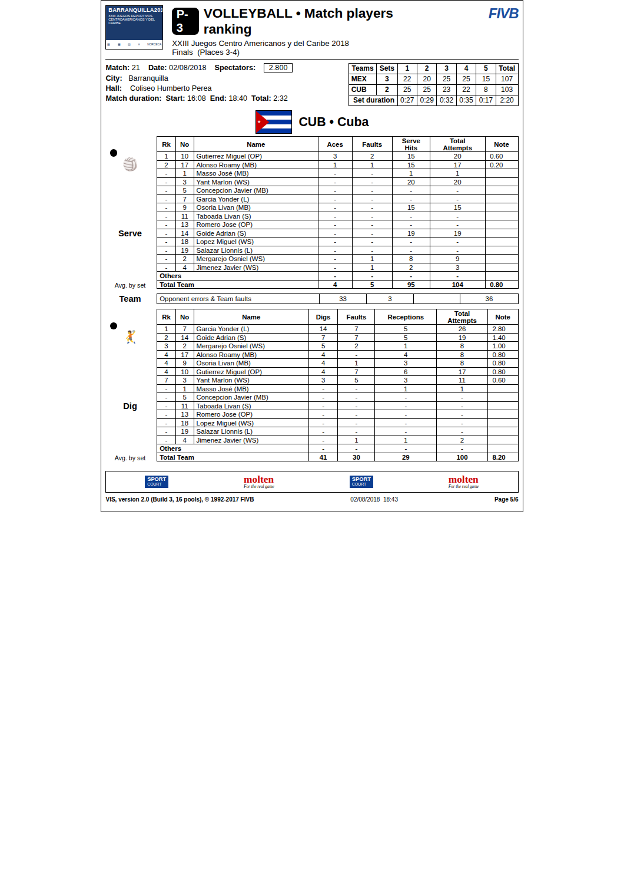BARRANQUILLA2018
XXIII JUEGOS DEPORTIVOS
CENTROAMERICANOS Y DEL CARIBE
▦▩▤✕NORCECA
P-3 VOLLEYBALL • Match players ranking
XXIII Juegos Centro Americanos y del Caribe 2018
Finals (Places 3-4)
FIVB
Match: 21 Date: 02/08/2018 Spectators: 2.800
City: Barranquilla
Hall: Coliseo Humberto Perea
Match duration: Start: 16:08 End: 18:40 Total: 2:32
| Teams | Sets | 1 | 2 | 3 | 4 | 5 | Total |
| --- | --- | --- | --- | --- | --- | --- | --- |
| MEX | 3 | 22 | 20 | 25 | 25 | 15 | 107 |
| CUB | 2 | 25 | 25 | 23 | 22 | 8 | 103 |
| Set duration | 0:27 | 0:29 | 0:32 | 0:35 | 0:17 | 2:20 |
CUB • Cuba
🏐
Serve
Avg. by set
| Rk | No | Name | Aces | Faults | Serve Hits | Total Attempts | Note |
| --- | --- | --- | --- | --- | --- | --- | --- |
| 1 | 10 | Gutierrez Miguel (OP) | 3 | 2 | 15 | 20 | 0.60 |
| 2 | 17 | Alonso Roamy (MB) | 1 | 1 | 15 | 17 | 0.20 |
| - | 1 | Masso José (MB) | - | - | 1 | 1 | |
| - | 3 | Yant Marlon (WS) | - | - | 20 | 20 | |
| - | 5 | Concepcion Javier (MB) | - | - | - | - | |
| - | 7 | Garcia Yonder (L) | - | - | - | - | |
| - | 9 | Osoria Livan (MB) | - | - | 15 | 15 | |
| - | 11 | Taboada Livan (S) | - | - | - | - | |
| - | 13 | Romero Jose (OP) | - | - | - | - | |
| - | 14 | Goide Adrian (S) | - | - | 19 | 19 | |
| - | 18 | Lopez Miguel (WS) | - | - | - | - | |
| - | 19 | Salazar Lionnis (L) | - | - | - | - | |
| - | 2 | Mergarejo Osniel (WS) | - | 1 | 8 | 9 | |
| - | 4 | Jimenez Javier (WS) | - | 1 | 2 | 3 | |
| Others | - | - | - | - | |
| Total Team | 4 | 5 | 95 | 104 | 0.80 |
Team
| Opponent errors & Team faults | 33 | 3 | | 36 |
🤾
Dig
Avg. by set
| Rk | No | Name | Digs | Faults | Receptions | Total Attempts | Note |
| --- | --- | --- | --- | --- | --- | --- | --- |
| 1 | 7 | Garcia Yonder (L) | 14 | 7 | 5 | 26 | 2.80 |
| 2 | 14 | Goide Adrian (S) | 7 | 7 | 5 | 19 | 1.40 |
| 3 | 2 | Mergarejo Osniel (WS) | 5 | 2 | 1 | 8 | 1.00 |
| 4 | 17 | Alonso Roamy (MB) | 4 | - | 4 | 8 | 0.80 |
| 4 | 9 | Osoria Livan (MB) | 4 | 1 | 3 | 8 | 0.80 |
| 4 | 10 | Gutierrez Miguel (OP) | 4 | 7 | 6 | 17 | 0.80 |
| 7 | 3 | Yant Marlon (WS) | 3 | 5 | 3 | 11 | 0.60 |
| - | 1 | Masso José (MB) | - | - | 1 | 1 | |
| - | 5 | Concepcion Javier (MB) | - | - | - | - | |
| - | 11 | Taboada Livan (S) | - | - | - | - | |
| - | 13 | Romero Jose (OP) | - | - | - | - | |
| - | 18 | Lopez Miguel (WS) | - | - | - | - | |
| - | 19 | Salazar Lionnis (L) | - | - | - | - | |
| - | 4 | Jimenez Javier (WS) | - | 1 | 1 | 2 | |
| Others | - | - | - | - | |
| Total Team | 41 | 30 | 29 | 100 | 8.20 |
SPORTCOURT
moltenFor the real game
SPORTCOURT
moltenFor the real game
VIS, version 2.0 (Build 3, 16 pools), © 1992-2017 FIVB
02/08/2018 18:43
Page 5/6